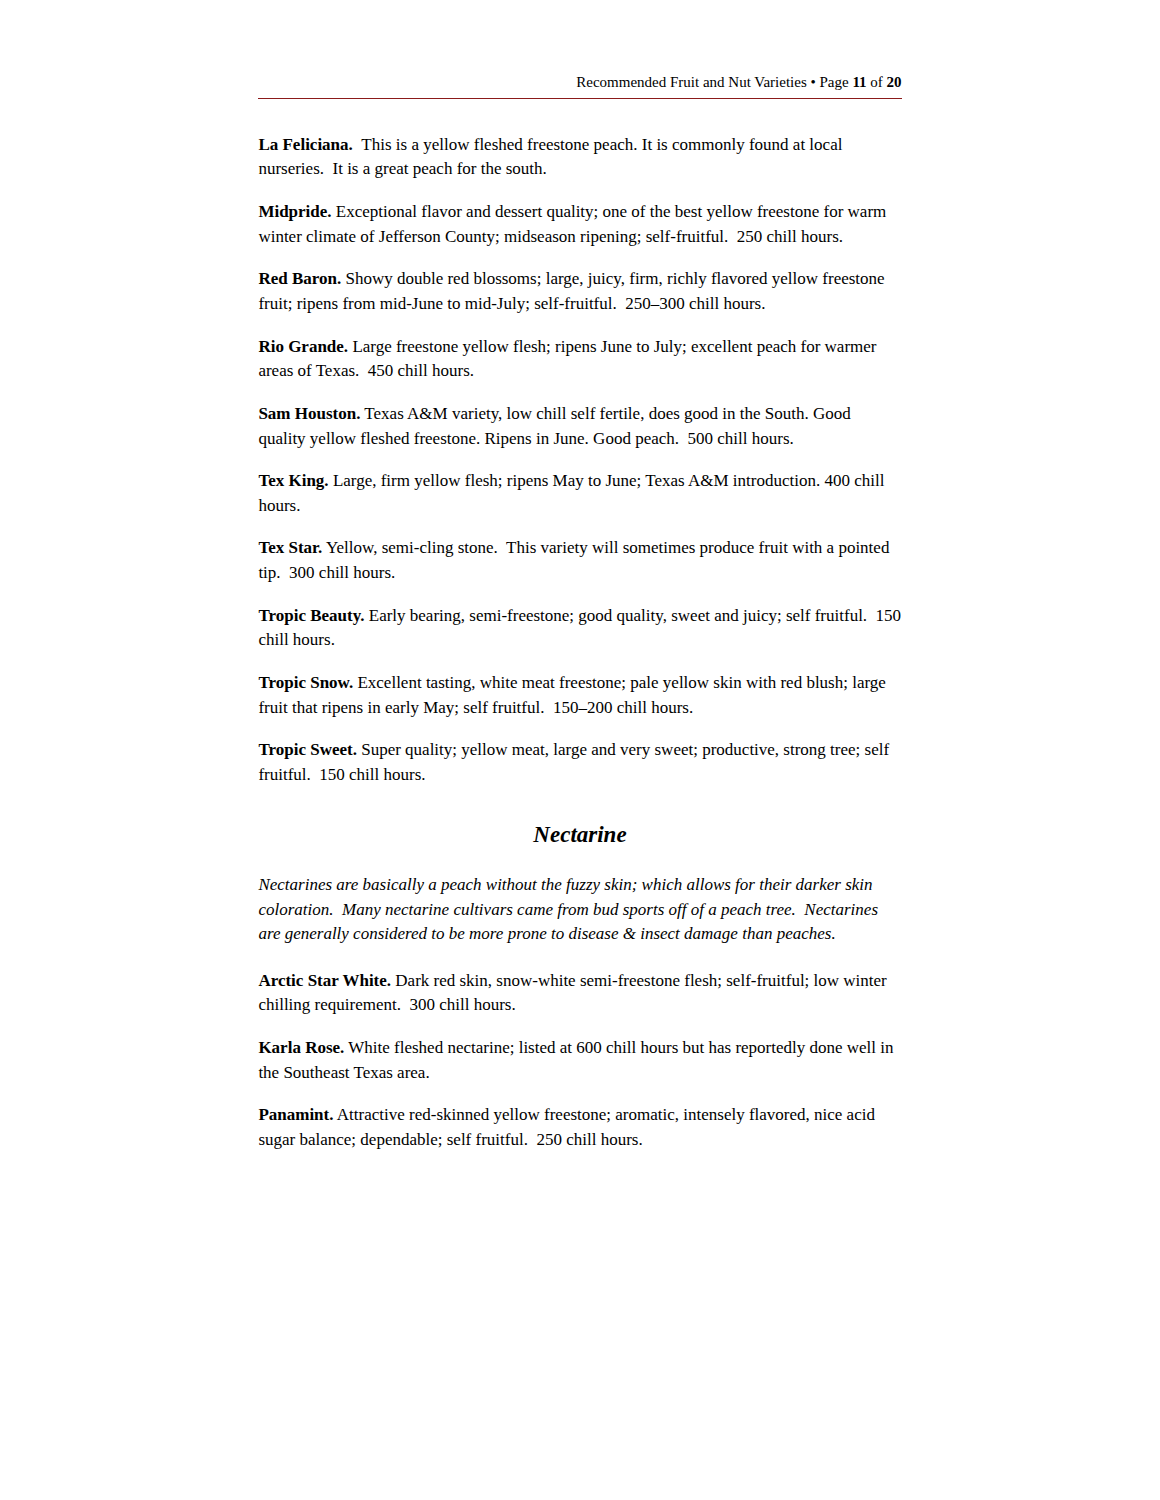Recommended Fruit and Nut Varieties • Page 11 of 20
La Feliciana. This is a yellow fleshed freestone peach. It is commonly found at local nurseries. It is a great peach for the south.
Midpride. Exceptional flavor and dessert quality; one of the best yellow freestone for warm winter climate of Jefferson County; midseason ripening; self-fruitful. 250 chill hours.
Red Baron. Showy double red blossoms; large, juicy, firm, richly flavored yellow freestone fruit; ripens from mid-June to mid-July; self-fruitful. 250–300 chill hours.
Rio Grande. Large freestone yellow flesh; ripens June to July; excellent peach for warmer areas of Texas. 450 chill hours.
Sam Houston. Texas A&M variety, low chill self fertile, does good in the South. Good quality yellow fleshed freestone. Ripens in June. Good peach. 500 chill hours.
Tex King. Large, firm yellow flesh; ripens May to June; Texas A&M introduction. 400 chill hours.
Tex Star. Yellow, semi-cling stone. This variety will sometimes produce fruit with a pointed tip. 300 chill hours.
Tropic Beauty. Early bearing, semi-freestone; good quality, sweet and juicy; self fruitful. 150 chill hours.
Tropic Snow. Excellent tasting, white meat freestone; pale yellow skin with red blush; large fruit that ripens in early May; self fruitful. 150–200 chill hours.
Tropic Sweet. Super quality; yellow meat, large and very sweet; productive, strong tree; self fruitful. 150 chill hours.
Nectarine
Nectarines are basically a peach without the fuzzy skin; which allows for their darker skin coloration. Many nectarine cultivars came from bud sports off of a peach tree. Nectarines are generally considered to be more prone to disease & insect damage than peaches.
Arctic Star White. Dark red skin, snow-white semi-freestone flesh; self-fruitful; low winter chilling requirement. 300 chill hours.
Karla Rose. White fleshed nectarine; listed at 600 chill hours but has reportedly done well in the Southeast Texas area.
Panamint. Attractive red-skinned yellow freestone; aromatic, intensely flavored, nice acid sugar balance; dependable; self fruitful. 250 chill hours.